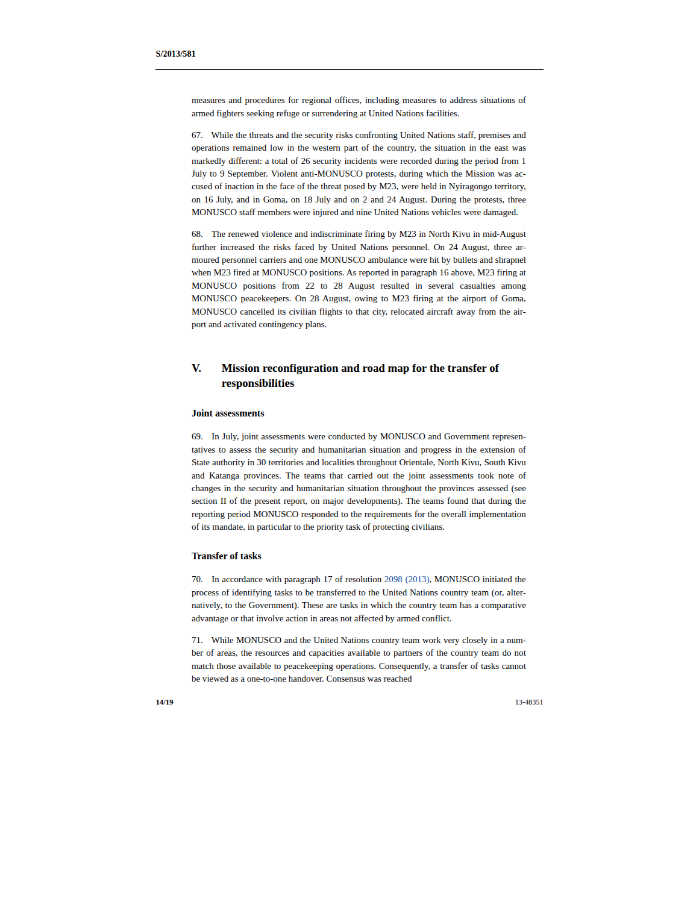S/2013/581
measures and procedures for regional offices, including measures to address situations of armed fighters seeking refuge or surrendering at United Nations facilities.
67. While the threats and the security risks confronting United Nations staff, premises and operations remained low in the western part of the country, the situation in the east was markedly different: a total of 26 security incidents were recorded during the period from 1 July to 9 September. Violent anti-MONUSCO protests, during which the Mission was accused of inaction in the face of the threat posed by M23, were held in Nyiragongo territory, on 16 July, and in Goma, on 18 July and on 2 and 24 August. During the protests, three MONUSCO staff members were injured and nine United Nations vehicles were damaged.
68. The renewed violence and indiscriminate firing by M23 in North Kivu in mid-August further increased the risks faced by United Nations personnel. On 24 August, three armoured personnel carriers and one MONUSCO ambulance were hit by bullets and shrapnel when M23 fired at MONUSCO positions. As reported in paragraph 16 above, M23 firing at MONUSCO positions from 22 to 28 August resulted in several casualties among MONUSCO peacekeepers. On 28 August, owing to M23 firing at the airport of Goma, MONUSCO cancelled its civilian flights to that city, relocated aircraft away from the airport and activated contingency plans.
V. Mission reconfiguration and road map for the transfer of responsibilities
Joint assessments
69. In July, joint assessments were conducted by MONUSCO and Government representatives to assess the security and humanitarian situation and progress in the extension of State authority in 30 territories and localities throughout Orientale, North Kivu, South Kivu and Katanga provinces. The teams that carried out the joint assessments took note of changes in the security and humanitarian situation throughout the provinces assessed (see section II of the present report, on major developments). The teams found that during the reporting period MONUSCO responded to the requirements for the overall implementation of its mandate, in particular to the priority task of protecting civilians.
Transfer of tasks
70. In accordance with paragraph 17 of resolution 2098 (2013), MONUSCO initiated the process of identifying tasks to be transferred to the United Nations country team (or, alternatively, to the Government). These are tasks in which the country team has a comparative advantage or that involve action in areas not affected by armed conflict.
71. While MONUSCO and the United Nations country team work very closely in a number of areas, the resources and capacities available to partners of the country team do not match those available to peacekeeping operations. Consequently, a transfer of tasks cannot be viewed as a one-to-one handover. Consensus was reached
14/19 13-48351